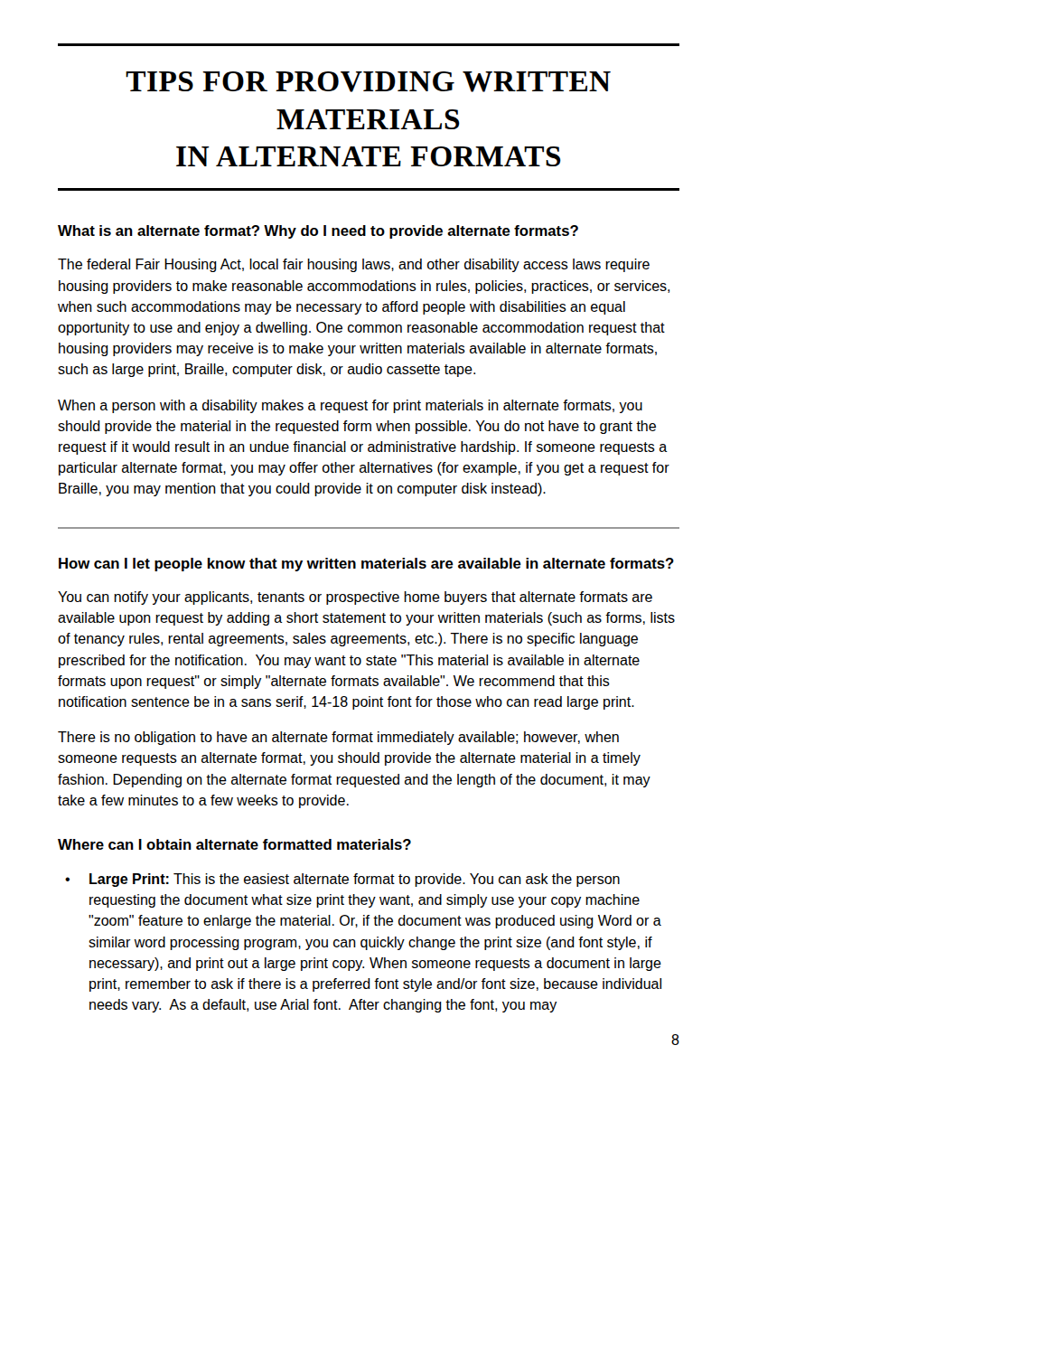TIPS FOR PROVIDING WRITTEN MATERIALS
IN ALTERNATE FORMATS
What is an alternate format? Why do I need to provide alternate formats?
The federal Fair Housing Act, local fair housing laws, and other disability access laws require housing providers to make reasonable accommodations in rules, policies, practices, or services, when such accommodations may be necessary to afford people with disabilities an equal opportunity to use and enjoy a dwelling. One common reasonable accommodation request that housing providers may receive is to make your written materials available in alternate formats, such as large print, Braille, computer disk, or audio cassette tape.
When a person with a disability makes a request for print materials in alternate formats, you should provide the material in the requested form when possible. You do not have to grant the request if it would result in an undue financial or administrative hardship. If someone requests a particular alternate format, you may offer other alternatives (for example, if you get a request for Braille, you may mention that you could provide it on computer disk instead).
How can I let people know that my written materials are available in alternate formats?
You can notify your applicants, tenants or prospective home buyers that alternate formats are available upon request by adding a short statement to your written materials (such as forms, lists of tenancy rules, rental agreements, sales agreements, etc.). There is no specific language prescribed for the notification. You may want to state "This material is available in alternate formats upon request" or simply "alternate formats available". We recommend that this notification sentence be in a sans serif, 14-18 point font for those who can read large print.
There is no obligation to have an alternate format immediately available; however, when someone requests an alternate format, you should provide the alternate material in a timely fashion. Depending on the alternate format requested and the length of the document, it may take a few minutes to a few weeks to provide.
Where can I obtain alternate formatted materials?
Large Print: This is the easiest alternate format to provide. You can ask the person requesting the document what size print they want, and simply use your copy machine "zoom" feature to enlarge the material. Or, if the document was produced using Word or a similar word processing program, you can quickly change the print size (and font style, if necessary), and print out a large print copy. When someone requests a document in large print, remember to ask if there is a preferred font style and/or font size, because individual needs vary. As a default, use Arial font. After changing the font, you may
8